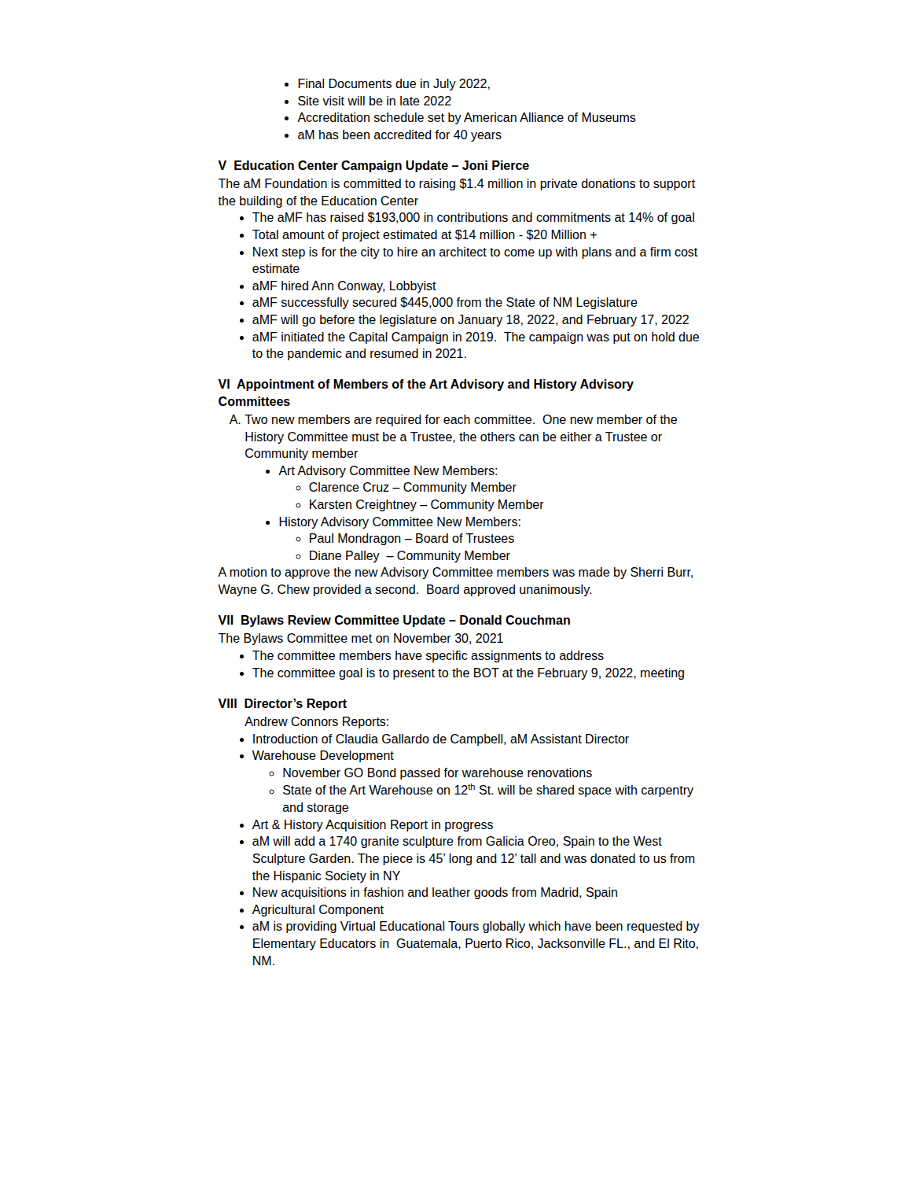Final Documents due in July 2022,
Site visit will be in late 2022
Accreditation schedule set by American Alliance of Museums
aM has been accredited for 40 years
V Education Center Campaign Update – Joni Pierce
The aM Foundation is committed to raising $1.4 million in private donations to support the building of the Education Center
The aMF has raised $193,000 in contributions and commitments at 14% of goal
Total amount of project estimated at $14 million - $20 Million +
Next step is for the city to hire an architect to come up with plans and a firm cost estimate
aMF hired Ann Conway, Lobbyist
aMF successfully secured $445,000 from the State of NM Legislature
aMF will go before the legislature on January 18, 2022, and February 17, 2022
aMF initiated the Capital Campaign in 2019. The campaign was put on hold due to the pandemic and resumed in 2021.
VI Appointment of Members of the Art Advisory and History Advisory Committees
Two new members are required for each committee. One new member of the History Committee must be a Trustee, the others can be either a Trustee or Community member
Art Advisory Committee New Members:
Clarence Cruz – Community Member
Karsten Creightney – Community Member
History Advisory Committee New Members:
Paul Mondragon – Board of Trustees
Diane Palley – Community Member
A motion to approve the new Advisory Committee members was made by Sherri Burr, Wayne G. Chew provided a second. Board approved unanimously.
VII Bylaws Review Committee Update – Donald Couchman
The Bylaws Committee met on November 30, 2021
The committee members have specific assignments to address
The committee goal is to present to the BOT at the February 9, 2022, meeting
VIII Director’s Report
Andrew Connors Reports:
Introduction of Claudia Gallardo de Campbell, aM Assistant Director
Warehouse Development
November GO Bond passed for warehouse renovations
State of the Art Warehouse on 12th St. will be shared space with carpentry and storage
Art & History Acquisition Report in progress
aM will add a 1740 granite sculpture from Galicia Oreo, Spain to the West Sculpture Garden. The piece is 45’ long and 12’ tall and was donated to us from the Hispanic Society in NY
New acquisitions in fashion and leather goods from Madrid, Spain
Agricultural Component
aM is providing Virtual Educational Tours globally which have been requested by Elementary Educators in Guatemala, Puerto Rico, Jacksonville FL., and El Rito, NM.